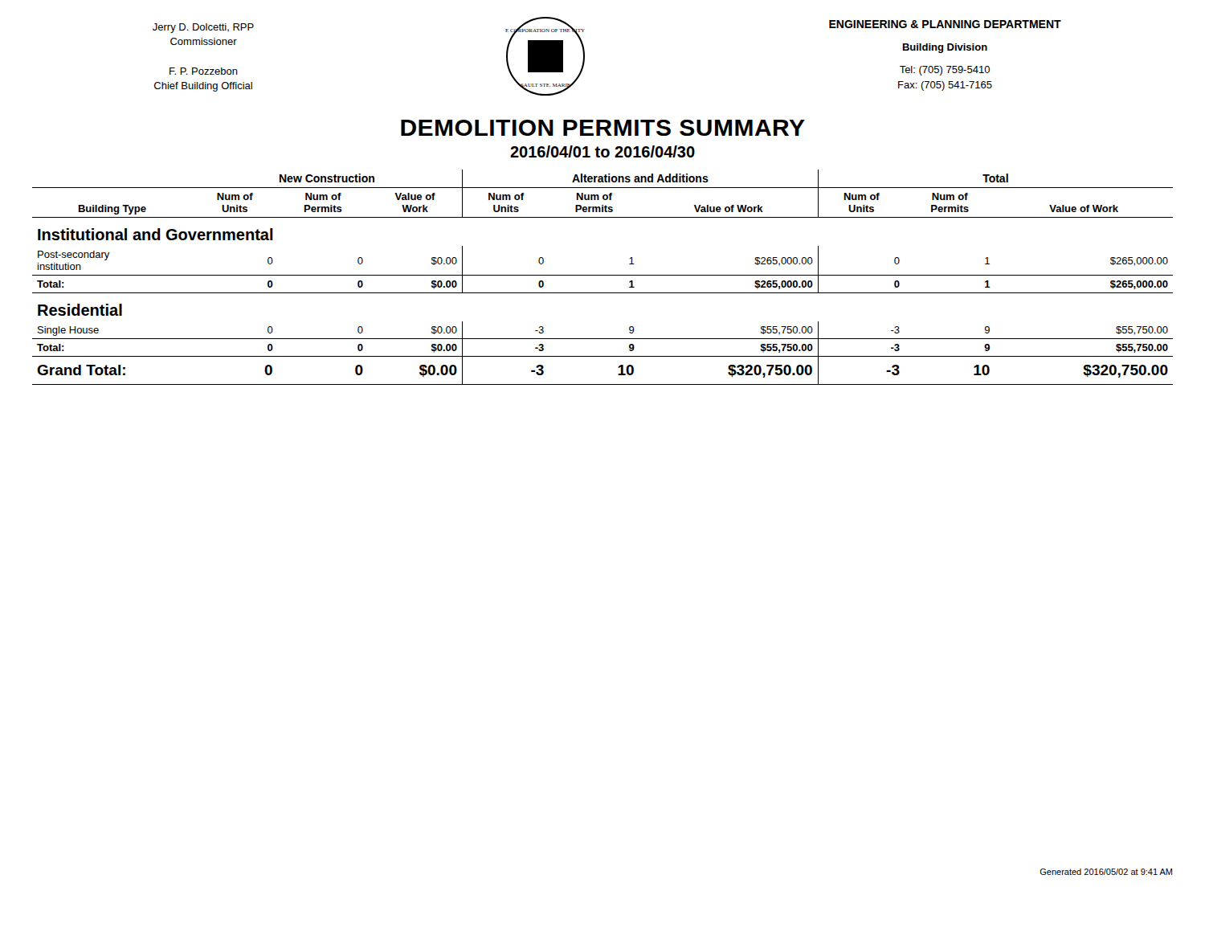Jerry D. Dolcetti, RPP
Commissioner
F. P. Pozzebon
Chief Building Official
ENGINEERING & PLANNING DEPARTMENT
Building Division
Tel: (705) 759-5410
Fax: (705) 541-7165
DEMOLITION PERMITS SUMMARY
2016/04/01 to 2016/04/30
| | New Construction | Alterations and Additions | Total |
| --- | --- | --- | --- |
| Building Type | Num of Units | Num of Permits | Value of Work | Num of Units | Num of Permits | Value of Work | Num of Units | Num of Permits | Value of Work |
| Institutional and Governmental |
| Post-secondary institution | 0 | 0 | $0.00 | 0 | 1 | $265,000.00 | 0 | 1 | $265,000.00 |
| Total: | 0 | 0 | $0.00 | 0 | 1 | $265,000.00 | 0 | 1 | $265,000.00 |
| Residential |
| Single House | 0 | 0 | $0.00 | -3 | 9 | $55,750.00 | -3 | 9 | $55,750.00 |
| Total: | 0 | 0 | $0.00 | -3 | 9 | $55,750.00 | -3 | 9 | $55,750.00 |
| Grand Total: | 0 | 0 | $0.00 | -3 | 10 | $320,750.00 | -3 | 10 | $320,750.00 |
Generated 2016/05/02 at 9:41 AM